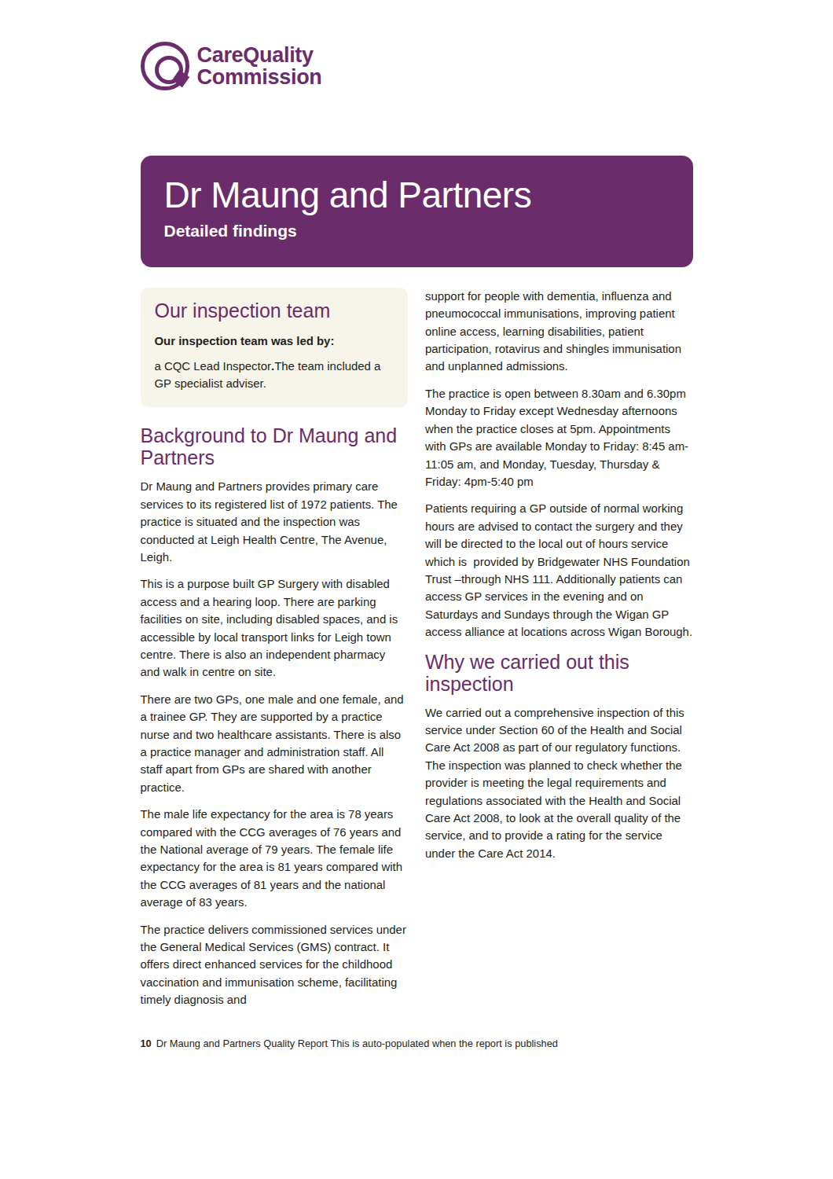CareQuality
Commission
Dr Maung and Partners
Detailed findings
Our inspection team
Our inspection team was led by:
a CQC Lead Inspector. The team included a GP specialist adviser.
Background to Dr Maung and Partners
Dr Maung and Partners provides primary care services to its registered list of 1972 patients. The practice is situated and the inspection was conducted at Leigh Health Centre, The Avenue, Leigh.
This is a purpose built GP Surgery with disabled access and a hearing loop. There are parking facilities on site, including disabled spaces, and is accessible by local transport links for Leigh town centre. There is also an independent pharmacy and walk in centre on site.
There are two GPs, one male and one female, and a trainee GP. They are supported by a practice nurse and two healthcare assistants. There is also a practice manager and administration staff. All staff apart from GPs are shared with another practice.
The male life expectancy for the area is 78 years compared with the CCG averages of 76 years and the National average of 79 years. The female life expectancy for the area is 81 years compared with the CCG averages of 81 years and the national average of 83 years.
The practice delivers commissioned services under the General Medical Services (GMS) contract. It offers direct enhanced services for the childhood vaccination and immunisation scheme, facilitating timely diagnosis and
support for people with dementia, influenza and pneumococcal immunisations, improving patient online access, learning disabilities, patient participation, rotavirus and shingles immunisation and unplanned admissions.
The practice is open between 8.30am and 6.30pm Monday to Friday except Wednesday afternoons when the practice closes at 5pm. Appointments with GPs are available Monday to Friday: 8:45 am-11:05 am, and Monday, Tuesday, Thursday & Friday: 4pm-5:40 pm
Patients requiring a GP outside of normal working hours are advised to contact the surgery and they will be directed to the local out of hours service which is provided by Bridgewater NHS Foundation Trust –through NHS 111. Additionally patients can access GP services in the evening and on Saturdays and Sundays through the Wigan GP access alliance at locations across Wigan Borough.
Why we carried out this inspection
We carried out a comprehensive inspection of this service under Section 60 of the Health and Social Care Act 2008 as part of our regulatory functions. The inspection was planned to check whether the provider is meeting the legal requirements and regulations associated with the Health and Social Care Act 2008, to look at the overall quality of the service, and to provide a rating for the service under the Care Act 2014.
10 Dr Maung and Partners Quality Report This is auto-populated when the report is published